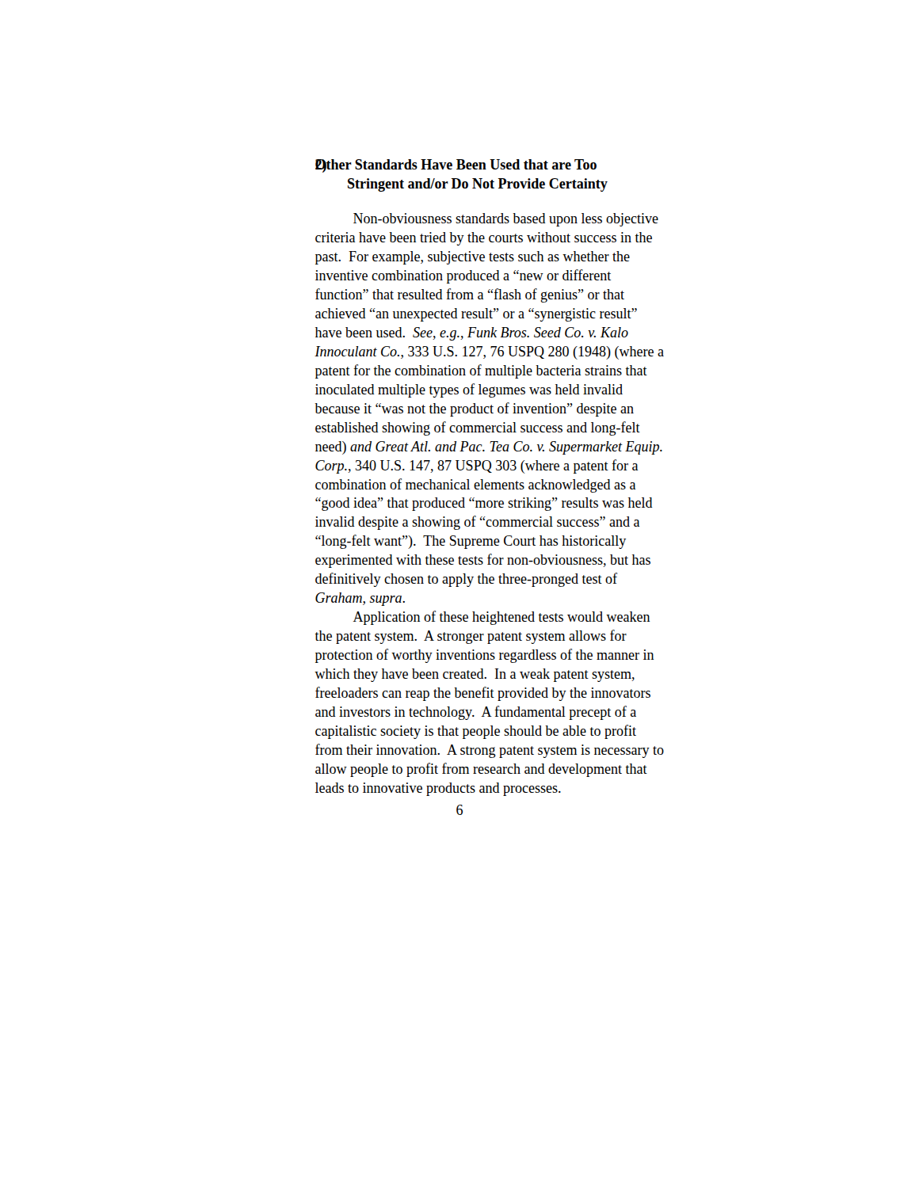2) Other Standards Have Been Used that are Too Stringent and/or Do Not Provide Certainty
Non-obviousness standards based upon less objective criteria have been tried by the courts without success in the past. For example, subjective tests such as whether the inventive combination produced a “new or different function” that resulted from a “flash of genius” or that achieved “an unexpected result” or a “synergistic result” have been used. See, e.g., Funk Bros. Seed Co. v. Kalo Innoculant Co., 333 U.S. 127, 76 USPQ 280 (1948) (where a patent for the combination of multiple bacteria strains that inoculated multiple types of legumes was held invalid because it “was not the product of invention” despite an established showing of commercial success and long-felt need) and Great Atl. and Pac. Tea Co. v. Supermarket Equip. Corp., 340 U.S. 147, 87 USPQ 303 (where a patent for a combination of mechanical elements acknowledged as a “good idea” that produced “more striking” results was held invalid despite a showing of “commercial success” and a “long-felt want”). The Supreme Court has historically experimented with these tests for non-obviousness, but has definitively chosen to apply the three-pronged test of Graham, supra.
Application of these heightened tests would weaken the patent system. A stronger patent system allows for protection of worthy inventions regardless of the manner in which they have been created. In a weak patent system, freeloaders can reap the benefit provided by the innovators and investors in technology. A fundamental precept of a capitalistic society is that people should be able to profit from their innovation. A strong patent system is necessary to allow people to profit from research and development that leads to innovative products and processes.
6